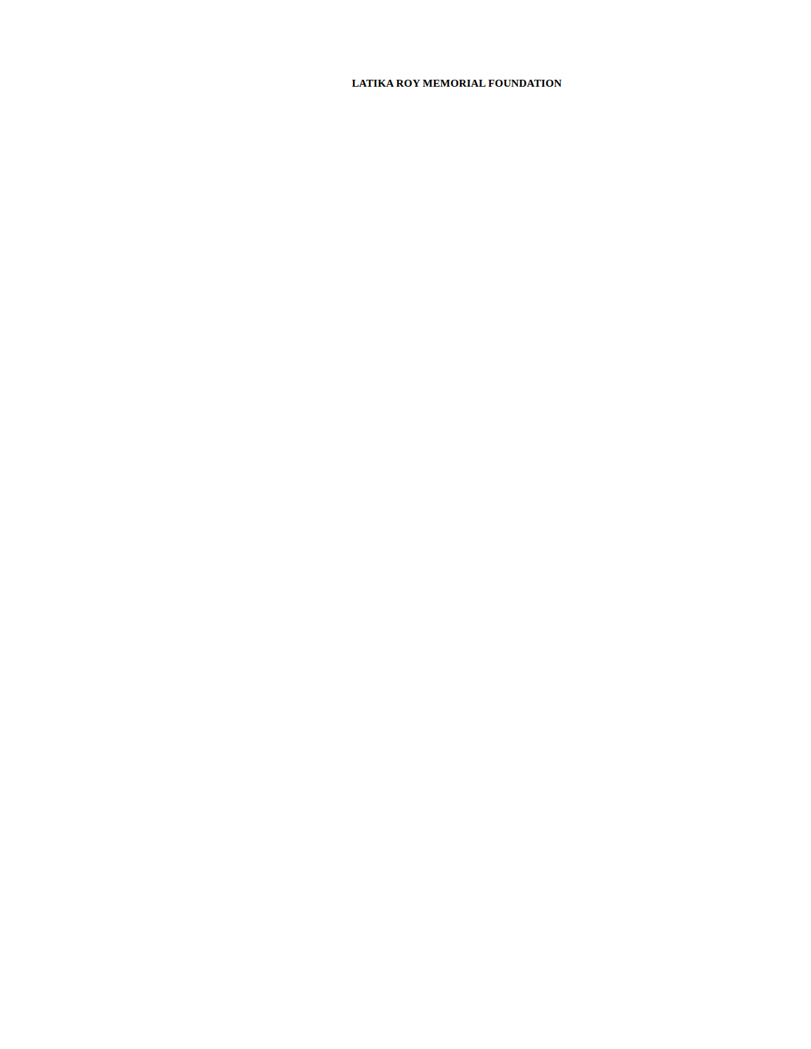LATIKA ROY MEMORIAL FOUNDATION